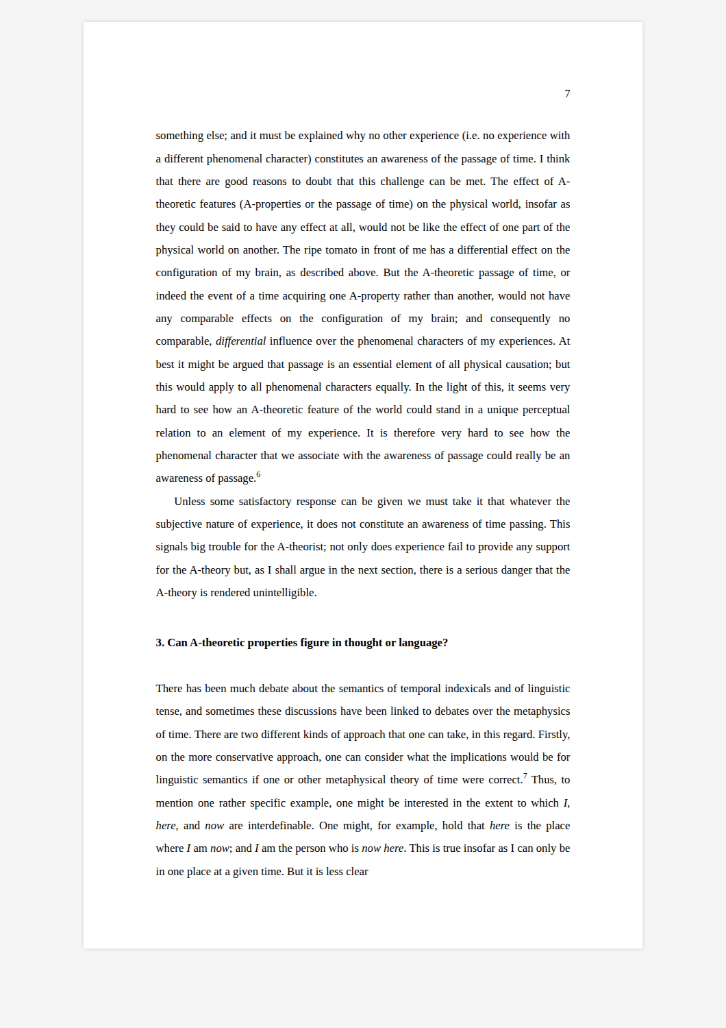7
something else; and it must be explained why no other experience (i.e. no experience with a different phenomenal character) constitutes an awareness of the passage of time. I think that there are good reasons to doubt that this challenge can be met. The effect of A-theoretic features (A-properties or the passage of time) on the physical world, insofar as they could be said to have any effect at all, would not be like the effect of one part of the physical world on another. The ripe tomato in front of me has a differential effect on the configuration of my brain, as described above. But the A-theoretic passage of time, or indeed the event of a time acquiring one A-property rather than another, would not have any comparable effects on the configuration of my brain; and consequently no comparable, differential influence over the phenomenal characters of my experiences. At best it might be argued that passage is an essential element of all physical causation; but this would apply to all phenomenal characters equally. In the light of this, it seems very hard to see how an A-theoretic feature of the world could stand in a unique perceptual relation to an element of my experience. It is therefore very hard to see how the phenomenal character that we associate with the awareness of passage could really be an awareness of passage.6
Unless some satisfactory response can be given we must take it that whatever the subjective nature of experience, it does not constitute an awareness of time passing. This signals big trouble for the A-theorist; not only does experience fail to provide any support for the A-theory but, as I shall argue in the next section, there is a serious danger that the A-theory is rendered unintelligible.
3. Can A-theoretic properties figure in thought or language?
There has been much debate about the semantics of temporal indexicals and of linguistic tense, and sometimes these discussions have been linked to debates over the metaphysics of time. There are two different kinds of approach that one can take, in this regard. Firstly, on the more conservative approach, one can consider what the implications would be for linguistic semantics if one or other metaphysical theory of time were correct.7 Thus, to mention one rather specific example, one might be interested in the extent to which I, here, and now are interdefinable. One might, for example, hold that here is the place where I am now; and I am the person who is now here. This is true insofar as I can only be in one place at a given time. But it is less clear